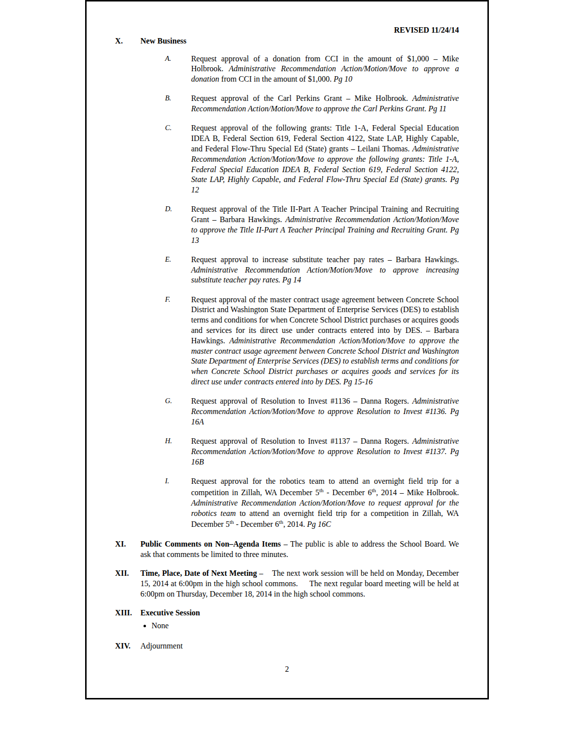REVISED 11/24/14
X. New Business
A. Request approval of a donation from CCI in the amount of $1,000 – Mike Holbrook. Administrative Recommendation Action/Motion/Move to approve a donation from CCI in the amount of $1,000. Pg 10
B. Request approval of the Carl Perkins Grant – Mike Holbrook. Administrative Recommendation Action/Motion/Move to approve the Carl Perkins Grant. Pg 11
C. Request approval of the following grants: Title 1-A, Federal Special Education IDEA B, Federal Section 619, Federal Section 4122, State LAP, Highly Capable, and Federal Flow-Thru Special Ed (State) grants – Leilani Thomas. Administrative Recommendation Action/Motion/Move to approve the following grants: Title 1-A, Federal Special Education IDEA B, Federal Section 619, Federal Section 4122, State LAP, Highly Capable, and Federal Flow-Thru Special Ed (State) grants. Pg 12
D. Request approval of the Title II-Part A Teacher Principal Training and Recruiting Grant – Barbara Hawkings. Administrative Recommendation Action/Motion/Move to approve the Title II-Part A Teacher Principal Training and Recruiting Grant. Pg 13
E. Request approval to increase substitute teacher pay rates – Barbara Hawkings. Administrative Recommendation Action/Motion/Move to approve increasing substitute teacher pay rates. Pg 14
F. Request approval of the master contract usage agreement between Concrete School District and Washington State Department of Enterprise Services (DES) to establish terms and conditions for when Concrete School District purchases or acquires goods and services for its direct use under contracts entered into by DES. – Barbara Hawkings. Administrative Recommendation Action/Motion/Move to approve the master contract usage agreement between Concrete School District and Washington State Department of Enterprise Services (DES) to establish terms and conditions for when Concrete School District purchases or acquires goods and services for its direct use under contracts entered into by DES. Pg 15-16
G. Request approval of Resolution to Invest #1136 – Danna Rogers. Administrative Recommendation Action/Motion/Move to approve Resolution to Invest #1136. Pg 16A
H. Request approval of Resolution to Invest #1137 – Danna Rogers. Administrative Recommendation Action/Motion/Move to approve Resolution to Invest #1137. Pg 16B
I. Request approval for the robotics team to attend an overnight field trip for a competition in Zillah, WA December 5th - December 6th, 2014 – Mike Holbrook. Administrative Recommendation Action/Motion/Move to request approval for the robotics team to attend an overnight field trip for a competition in Zillah, WA December 5th - December 6th, 2014. Pg 16C
XI.
Public Comments on Non–Agenda Items – The public is able to address the School Board. We ask that comments be limited to three minutes.
XII.
Time, Place, Date of Next Meeting – The next work session will be held on Monday, December 15, 2014 at 6:00pm in the high school commons. The next regular board meeting will be held at 6:00pm on Thursday, December 18, 2014 in the high school commons.
XIII.
Executive Session
None
XIV.
Adjournment
2